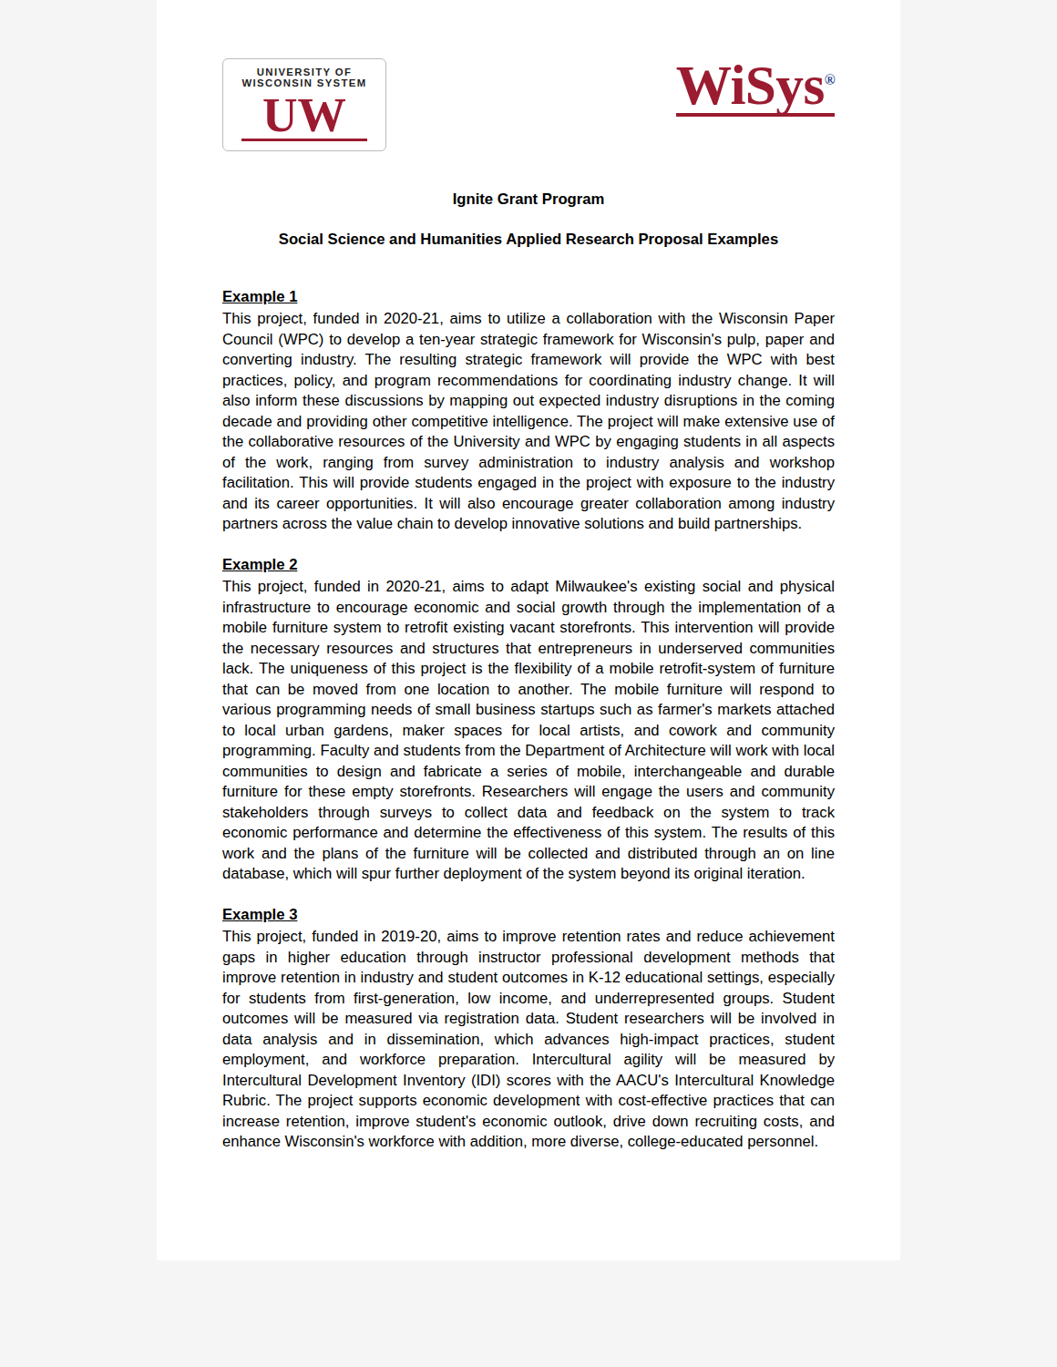UNIVERSITY OF
WISCONSIN SYSTEM
UW
WiSys®
Ignite Grant Program
Social Science and Humanities Applied Research Proposal Examples
Example 1
This project, funded in 2020-21, aims to utilize a collaboration with the Wisconsin Paper Council (WPC) to develop a ten-year strategic framework for Wisconsin's pulp, paper and converting industry. The resulting strategic framework will provide the WPC with best practices, policy, and program recommendations for coordinating industry change. It will also inform these discussions by mapping out expected industry disruptions in the coming decade and providing other competitive intelligence. The project will make extensive use of the collaborative resources of the University and WPC by engaging students in all aspects of the work, ranging from survey administration to industry analysis and workshop facilitation. This will provide students engaged in the project with exposure to the industry and its career opportunities. It will also encourage greater collaboration among industry partners across the value chain to develop innovative solutions and build partnerships.
Example 2
This project, funded in 2020-21, aims to adapt Milwaukee's existing social and physical infrastructure to encourage economic and social growth through the implementation of a mobile furniture system to retrofit existing vacant storefronts. This intervention will provide the necessary resources and structures that entrepreneurs in underserved communities lack. The uniqueness of this project is the flexibility of a mobile retrofit-system of furniture that can be moved from one location to another. The mobile furniture will respond to various programming needs of small business startups such as farmer's markets attached to local urban gardens, maker spaces for local artists, and cowork and community programming. Faculty and students from the Department of Architecture will work with local communities to design and fabricate a series of mobile, interchangeable and durable furniture for these empty storefronts. Researchers will engage the users and community stakeholders through surveys to collect data and feedback on the system to track economic performance and determine the effectiveness of this system. The results of this work and the plans of the furniture will be collected and distributed through an on line database, which will spur further deployment of the system beyond its original iteration.
Example 3
This project, funded in 2019-20, aims to improve retention rates and reduce achievement gaps in higher education through instructor professional development methods that improve retention in industry and student outcomes in K-12 educational settings, especially for students from first-generation, low income, and underrepresented groups. Student outcomes will be measured via registration data. Student researchers will be involved in data analysis and in dissemination, which advances high-impact practices, student employment, and workforce preparation. Intercultural agility will be measured by Intercultural Development Inventory (IDI) scores with the AACU's Intercultural Knowledge Rubric. The project supports economic development with cost-effective practices that can increase retention, improve student's economic outlook, drive down recruiting costs, and enhance Wisconsin's workforce with addition, more diverse, college-educated personnel.